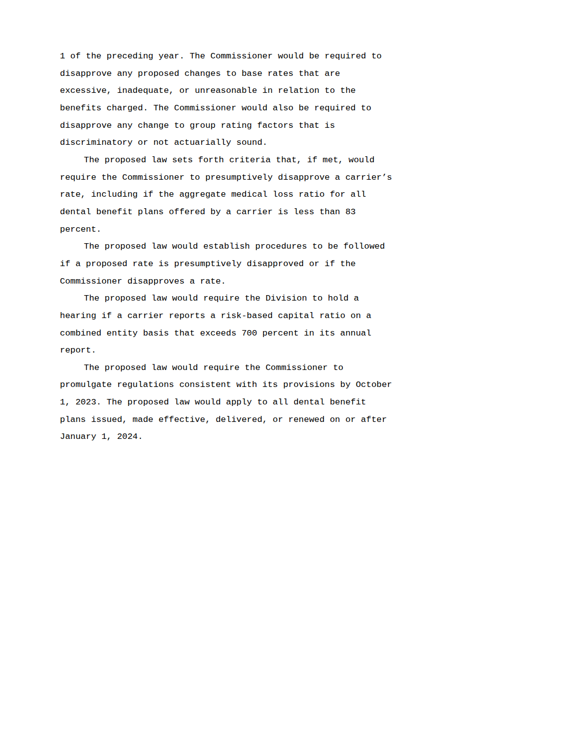1 of the preceding year. The Commissioner would be required to disapprove any proposed changes to base rates that are excessive, inadequate, or unreasonable in relation to the benefits charged. The Commissioner would also be required to disapprove any change to group rating factors that is discriminatory or not actuarially sound.
The proposed law sets forth criteria that, if met, would require the Commissioner to presumptively disapprove a carrier’s rate, including if the aggregate medical loss ratio for all dental benefit plans offered by a carrier is less than 83 percent.
The proposed law would establish procedures to be followed if a proposed rate is presumptively disapproved or if the Commissioner disapproves a rate.
The proposed law would require the Division to hold a hearing if a carrier reports a risk-based capital ratio on a combined entity basis that exceeds 700 percent in its annual report.
The proposed law would require the Commissioner to promulgate regulations consistent with its provisions by October 1, 2023. The proposed law would apply to all dental benefit plans issued, made effective, delivered, or renewed on or after January 1, 2024.